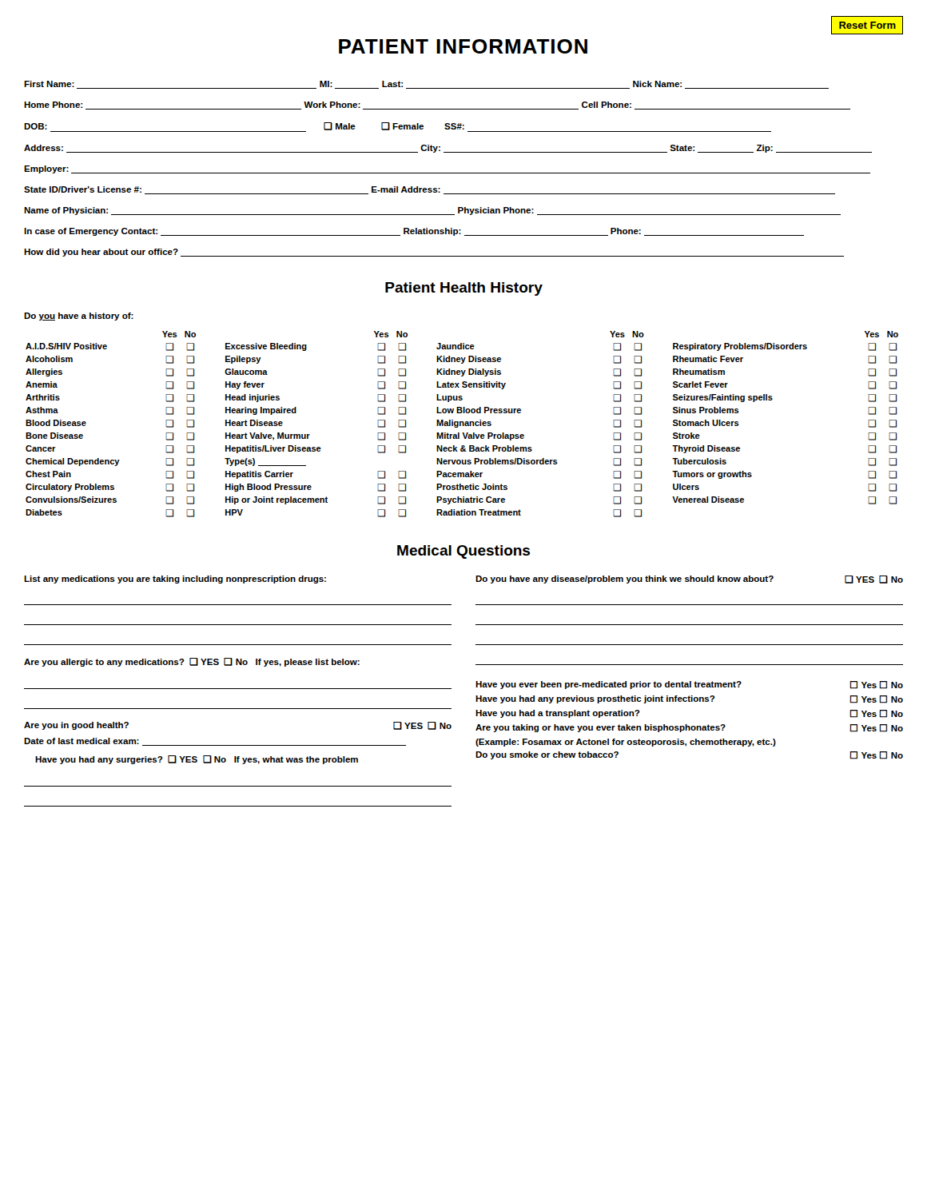Reset Form
PATIENT INFORMATION
First Name: MI: Last: Nick Name:
Home Phone: Work Phone: Cell Phone:
DOB: ❑ Male ❑ Female SS#:
Address: City: State: Zip:
Employer:
State ID/Driver's License #: E-mail Address:
Name of Physician: Physician Phone:
In case of Emergency Contact: Relationship: Phone:
How did you hear about our office?
Patient Health History
Do you have a history of:
| | Yes | No | | | Yes | No | | | Yes | No | | | Yes | No |
| --- | --- | --- | --- | --- | --- | --- | --- | --- | --- | --- | --- | --- | --- | --- |
| A.I.D.S/HIV Positive | ❑ | ❑ | | Excessive Bleeding | ❑ | ❑ | | Jaundice | ❑ | ❑ | | Respiratory Problems/Disorders | ❑ | ❑ |
| Alcoholism | ❑ | ❑ | | Epilepsy | ❑ | ❑ | | Kidney Disease | ❑ | ❑ | | Rheumatic Fever | ❑ | ❑ |
| Allergies | ❑ | ❑ | | Glaucoma | ❑ | ❑ | | Kidney Dialysis | ❑ | ❑ | | Rheumatism | ❑ | ❑ |
| Anemia | ❑ | ❑ | | Hay fever | ❑ | ❑ | | Latex Sensitivity | ❑ | ❑ | | Scarlet Fever | ❑ | ❑ |
| Arthritis | ❑ | ❑ | | Head injuries | ❑ | ❑ | | Lupus | ❑ | ❑ | | Seizures/Fainting spells | ❑ | ❑ |
| Asthma | ❑ | ❑ | | Hearing Impaired | ❑ | ❑ | | Low Blood Pressure | ❑ | ❑ | | Sinus Problems | ❑ | ❑ |
| Blood Disease | ❑ | ❑ | | Heart Disease | ❑ | ❑ | | Malignancies | ❑ | ❑ | | Stomach Ulcers | ❑ | ❑ |
| Bone Disease | ❑ | ❑ | | Heart Valve, Murmur | ❑ | ❑ | | Mitral Valve Prolapse | ❑ | ❑ | | Stroke | ❑ | ❑ |
| Cancer | ❑ | ❑ | | Hepatitis/Liver Disease | ❑ | ❑ | | Neck & Back Problems | ❑ | ❑ | | Thyroid Disease | ❑ | ❑ |
| Chemical Dependency | ❑ | ❑ | | Type(s) | | | | Nervous Problems/Disorders | ❑ | ❑ | | Tuberculosis | ❑ | ❑ |
| Chest Pain | ❑ | ❑ | | Hepatitis Carrier | ❑ | ❑ | | Pacemaker | ❑ | ❑ | | Tumors or growths | ❑ | ❑ |
| Circulatory Problems | ❑ | ❑ | | High Blood Pressure | ❑ | ❑ | | Prosthetic Joints | ❑ | ❑ | | Ulcers | ❑ | ❑ |
| Convulsions/Seizures | ❑ | ❑ | | Hip or Joint replacement | ❑ | ❑ | | Psychiatric Care | ❑ | ❑ | | Venereal Disease | ❑ | ❑ |
| Diabetes | ❑ | ❑ | | HPV | ❑ | ❑ | | Radiation Treatment | ❑ | ❑ | | | | |
Medical Questions
List any medications you are taking including nonprescription drugs:
Are you allergic to any medications? ❑ YES ❑ No If yes, please list below:
Are you in good health? ❑ YES ❑ No
Date of last medical exam:
Have you had any surgeries? ❑ YES ❑ No If yes, what was the problem
Do you have any disease/problem you think we should know about? ❑ YES ❑ No
Have you ever been pre-medicated prior to dental treatment? ☐ Yes ☐ No
Have you had any previous prosthetic joint infections? ☐ Yes ☐ No
Have you had a transplant operation? ☐ Yes ☐ No
Are you taking or have you ever taken bisphosphonates? ☐ Yes ☐ No
(Example: Fosamax or Actonel for osteoporosis, chemotherapy, etc.)
Do you smoke or chew tobacco? ☐ Yes ☐ No